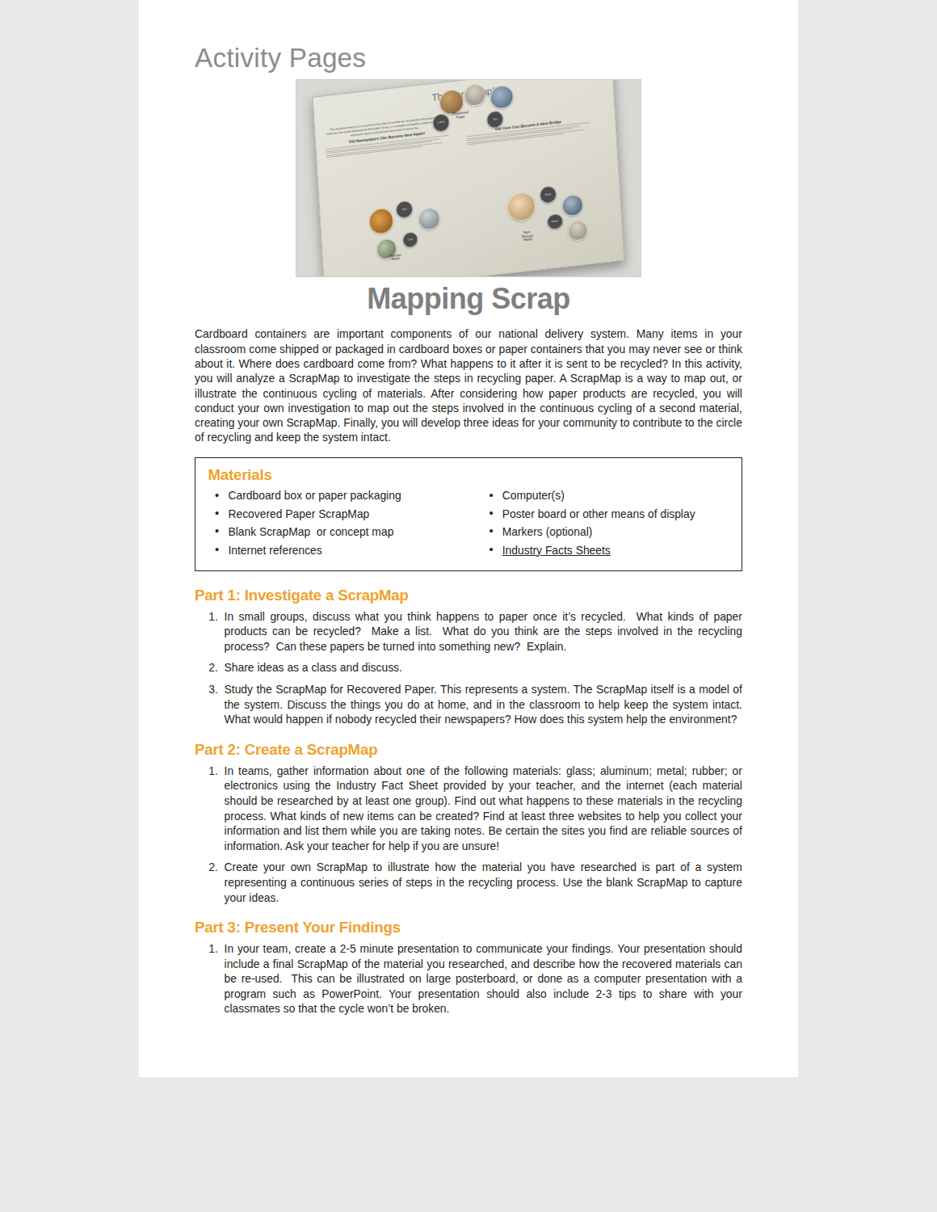Activity Pages
The ScrapMap®
The recycling industry is a vital link in the chain of commerce, recovering and processing materials that would otherwise be discarded. Scrap is a valuable commodity, traded around the world and used to manufacture new products every day.
Old Newspapers Can Become New Again!
Old Cars Can Become A New Bridge
Collect
Sort
Recovered
Paper
Melt
Cast
Ferrous
Metal
Shred
Refine
Non-
Ferrous
Metal
Mapping Scrap
Cardboard containers are important components of our national delivery system. Many items in your classroom come shipped or packaged in cardboard boxes or paper containers that you may never see or think about it. Where does cardboard come from? What happens to it after it is sent to be recycled? In this activity, you will analyze a ScrapMap to investigate the steps in recycling paper. A ScrapMap is a way to map out, or illustrate the continuous cycling of materials. After considering how paper products are recycled, you will conduct your own investigation to map out the steps involved in the continuous cycling of a second material, creating your own ScrapMap. Finally, you will develop three ideas for your community to contribute to the circle of recycling and keep the system intact.
Materials
Cardboard box or paper packaging
Recovered Paper ScrapMap
Blank ScrapMap or concept map
Internet references
Computer(s)
Poster board or other means of display
Markers (optional)
Industry Facts Sheets
Part 1: Investigate a ScrapMap
In small groups, discuss what you think happens to paper once it’s recycled. What kinds of paper products can be recycled? Make a list. What do you think are the steps involved in the recycling process? Can these papers be turned into something new? Explain.
Share ideas as a class and discuss.
Study the ScrapMap for Recovered Paper. This represents a system. The ScrapMap itself is a model of the system. Discuss the things you do at home, and in the classroom to help keep the system intact. What would happen if nobody recycled their newspapers? How does this system help the environment?
Part 2: Create a ScrapMap
In teams, gather information about one of the following materials: glass; aluminum; metal; rubber; or electronics using the Industry Fact Sheet provided by your teacher, and the internet (each material should be researched by at least one group). Find out what happens to these materials in the recycling process. What kinds of new items can be created? Find at least three websites to help you collect your information and list them while you are taking notes. Be certain the sites you find are reliable sources of information. Ask your teacher for help if you are unsure!
Create your own ScrapMap to illustrate how the material you have researched is part of a system representing a continuous series of steps in the recycling process. Use the blank ScrapMap to capture your ideas.
Part 3: Present Your Findings
In your team, create a 2-5 minute presentation to communicate your findings. Your presentation should include a final ScrapMap of the material you researched, and describe how the recovered materials can be re-used. This can be illustrated on large posterboard, or done as a computer presentation with a program such as PowerPoint. Your presentation should also include 2-3 tips to share with your classmates so that the cycle won’t be broken.